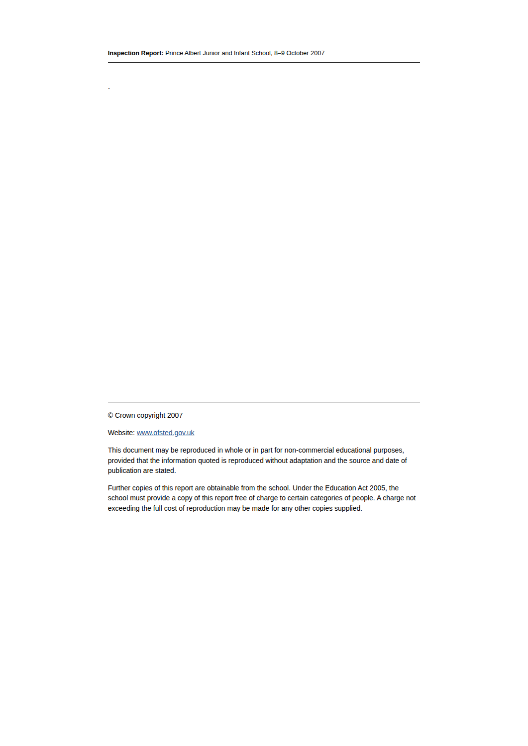Inspection Report: Prince Albert Junior and Infant School, 8–9 October 2007
.
© Crown copyright 2007
Website: www.ofsted.gov.uk
This document may be reproduced in whole or in part for non-commercial educational purposes, provided that the information quoted is reproduced without adaptation and the source and date of publication are stated.
Further copies of this report are obtainable from the school. Under the Education Act 2005, the school must provide a copy of this report free of charge to certain categories of people. A charge not exceeding the full cost of reproduction may be made for any other copies supplied.